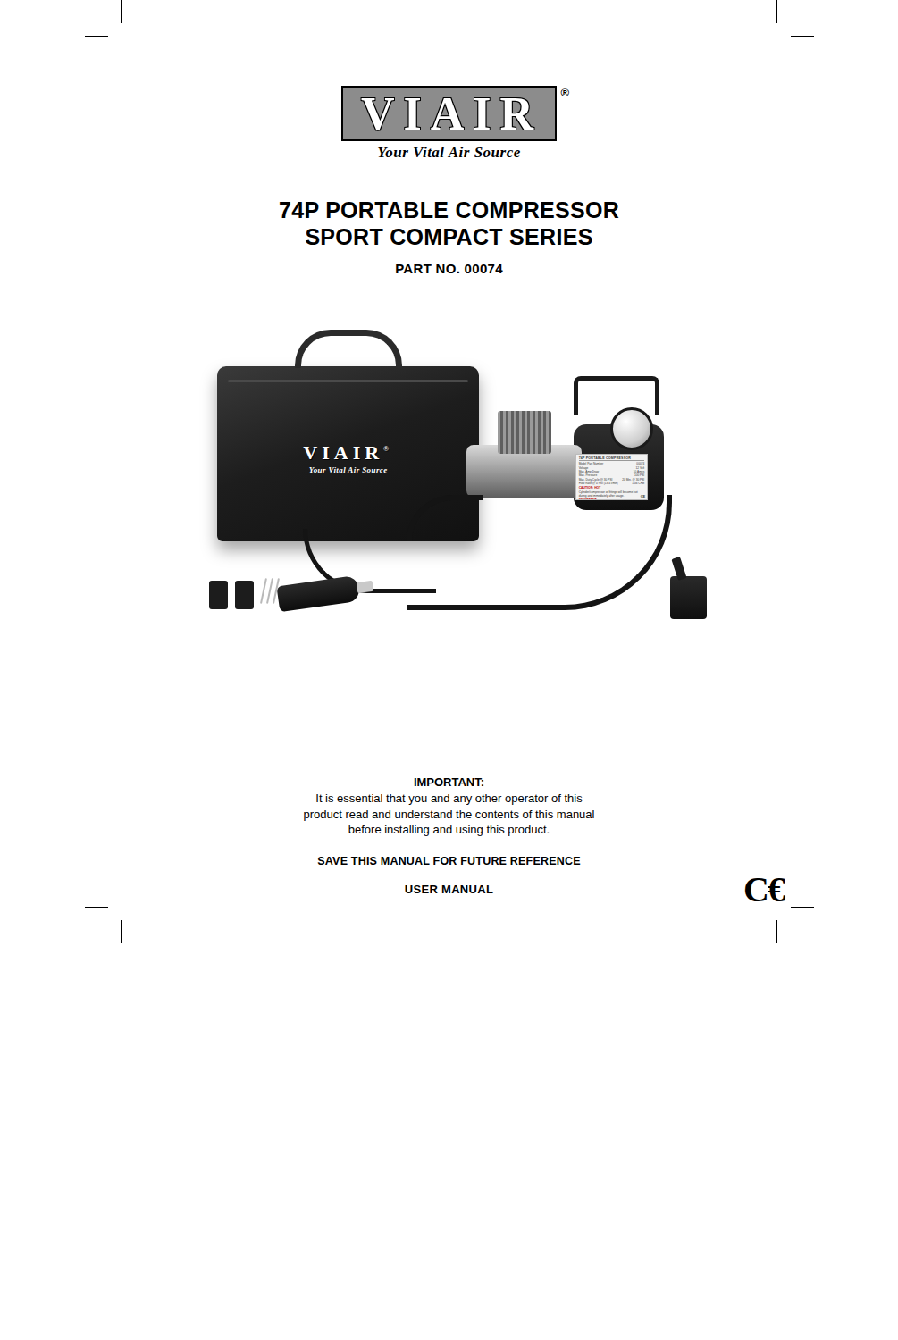VIAIR ®
Your Vital Air Source
74P PORTABLE COMPRESSOR
SPORT COMPACT SERIES
PART NO. 00074
VIAIR®
Your Vital Air Source
74P PORTABLE COMPRESSOR
Model Part Number 00074
Voltage 12 Volt
Max. Amp Draw 10 Amps
Max. Pressure 100 PSI
Max. Duty Cycle @ 30 PSI 20 Min. @ 30 PSI
Flow Rate @ 0 PSI (13.4 l/min) 1.06 CFM
CAUTION: HOT
Cylinder/compressor or fittings will become hot during and immediately after usage.
IMPORTANT
This air compressor is equipped with a THERMAL OVERLOAD PROTECTOR. If unit shuts off automatically during operation, do not attempt to restart compressor; allow unit/motor to cool off for approximately 30 minutes before restarting use.
CE
IMPORTANT:
It is essential that you and any other operator of this
product read and understand the contents of this manual
before installing and using this product.
SAVE THIS MANUAL FOR FUTURE REFERENCE
USER MANUAL
C€